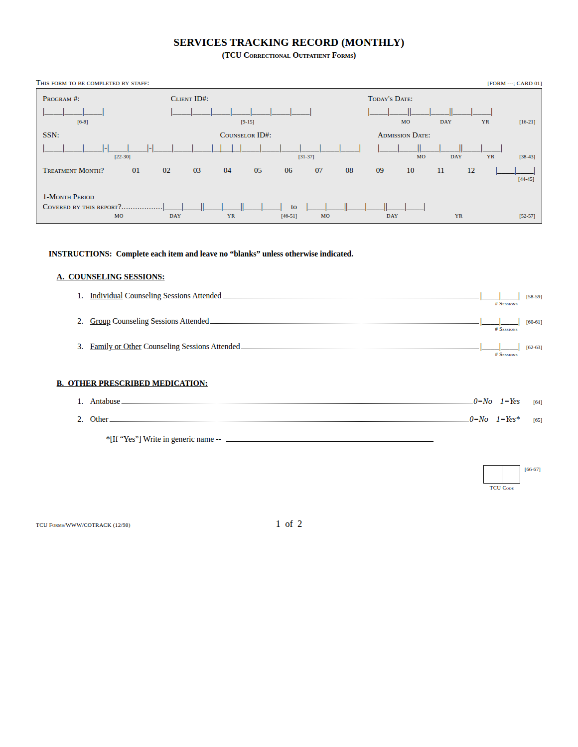SERVICES TRACKING RECORD (MONTHLY)
(TCU Correctional Outpatient Forms)
This form to be completed by staff:
[FORM ---; CARD 01]
Program #:
|____|____|____|
Client ID#:
|____|____|____|____|____|____|____|
Today's Date:
|____|____||____|____||____|____|
[6-8]
[9-15]
MO DAY YR [16-21]
SSN:
|____|____|____|-|____|____|-|____|____|____|____|
Counselor ID#:
|____|____|____|____|____|____|____|
Admission Date:
|____|____||____|____||____|____|
[22-30]
[31-37]
MO DAY YR [38-43]
Treatment Month?
010203040506 070809101112
|____|____|
[44-45]
1-Month Period
Covered by this report? .................. |____|____||____|____||____|____| to |____|____||____|____||____|____|
MO DAY YR[46-51]
MO DAY YR[52-57]
INSTRUCTIONS: Complete each item and leave no “blanks” unless otherwise indicated.
A. COUNSELING SESSIONS:
1.
Individual Counseling Sessions Attended
|____|____|
[58-59]
# Sessions
2.
Group Counseling Sessions Attended
|____|____|
[60-61]
# Sessions
3.
Family or Other Counseling Sessions Attended
|____|____|
[62-63]
# Sessions
B. OTHER PRESCRIBED MEDICATION:
1.
Antabuse
0=No 1=Yes
[64]
2.
Other
0=No 1=Yes*
[65]
*[If “Yes”] Write in generic name --
TCU Code
[66-67]
TCU Forms/WWW/COTRACK (12/98)
1 of 2